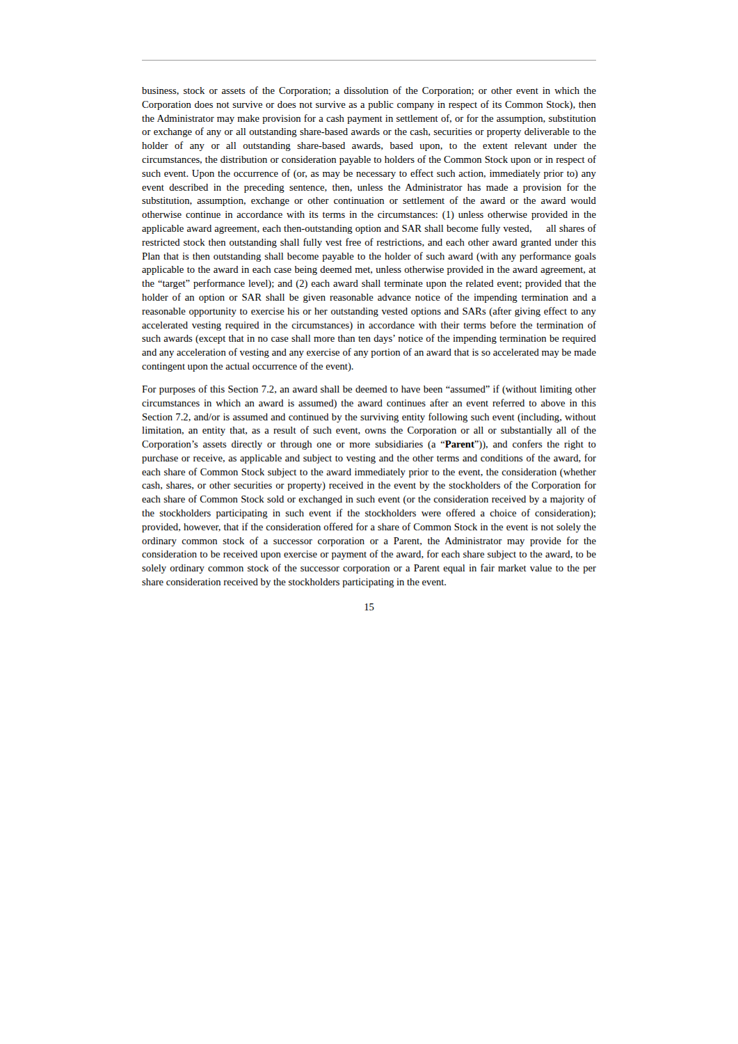business, stock or assets of the Corporation; a dissolution of the Corporation; or other event in which the Corporation does not survive or does not survive as a public company in respect of its Common Stock), then the Administrator may make provision for a cash payment in settlement of, or for the assumption, substitution or exchange of any or all outstanding share-based awards or the cash, securities or property deliverable to the holder of any or all outstanding share-based awards, based upon, to the extent relevant under the circumstances, the distribution or consideration payable to holders of the Common Stock upon or in respect of such event. Upon the occurrence of (or, as may be necessary to effect such action, immediately prior to) any event described in the preceding sentence, then, unless the Administrator has made a provision for the substitution, assumption, exchange or other continuation or settlement of the award or the award would otherwise continue in accordance with its terms in the circumstances: (1) unless otherwise provided in the applicable award agreement, each then-outstanding option and SAR shall become fully vested, all shares of restricted stock then outstanding shall fully vest free of restrictions, and each other award granted under this Plan that is then outstanding shall become payable to the holder of such award (with any performance goals applicable to the award in each case being deemed met, unless otherwise provided in the award agreement, at the “target” performance level); and (2) each award shall terminate upon the related event; provided that the holder of an option or SAR shall be given reasonable advance notice of the impending termination and a reasonable opportunity to exercise his or her outstanding vested options and SARs (after giving effect to any accelerated vesting required in the circumstances) in accordance with their terms before the termination of such awards (except that in no case shall more than ten days’ notice of the impending termination be required and any acceleration of vesting and any exercise of any portion of an award that is so accelerated may be made contingent upon the actual occurrence of the event).
For purposes of this Section 7.2, an award shall be deemed to have been “assumed” if (without limiting other circumstances in which an award is assumed) the award continues after an event referred to above in this Section 7.2, and/or is assumed and continued by the surviving entity following such event (including, without limitation, an entity that, as a result of such event, owns the Corporation or all or substantially all of the Corporation’s assets directly or through one or more subsidiaries (a “Parent”)), and confers the right to purchase or receive, as applicable and subject to vesting and the other terms and conditions of the award, for each share of Common Stock subject to the award immediately prior to the event, the consideration (whether cash, shares, or other securities or property) received in the event by the stockholders of the Corporation for each share of Common Stock sold or exchanged in such event (or the consideration received by a majority of the stockholders participating in such event if the stockholders were offered a choice of consideration); provided, however, that if the consideration offered for a share of Common Stock in the event is not solely the ordinary common stock of a successor corporation or a Parent, the Administrator may provide for the consideration to be received upon exercise or payment of the award, for each share subject to the award, to be solely ordinary common stock of the successor corporation or a Parent equal in fair market value to the per share consideration received by the stockholders participating in the event.
15